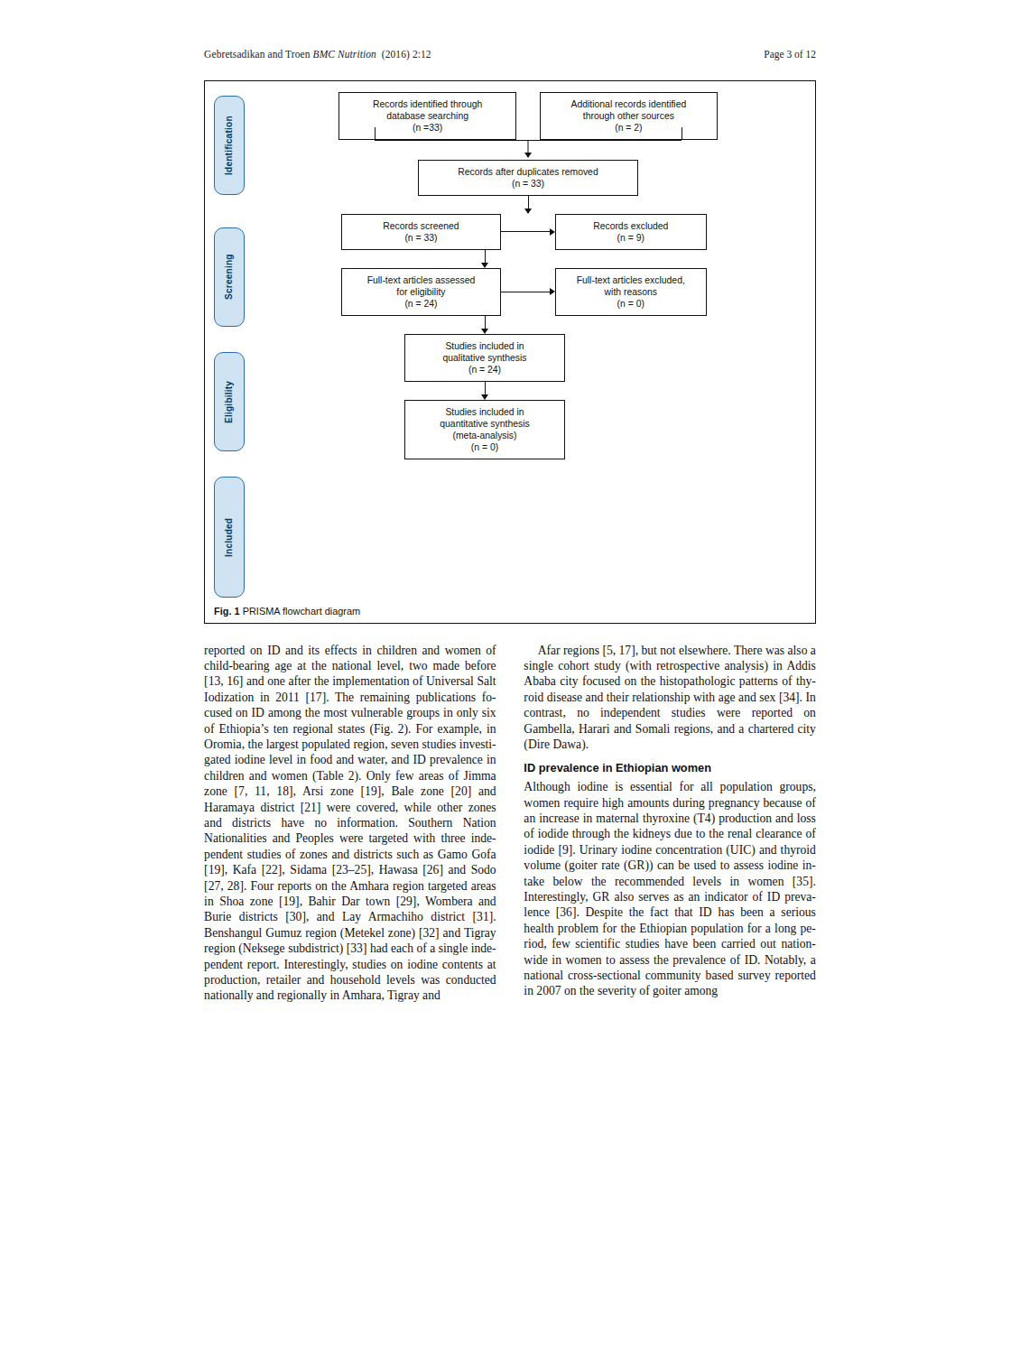Gebretsadikan and Troen BMC Nutrition (2016) 2:12
Page 3 of 12
Identification
Screening
Eligibility
Included
Records identified through
database searching
(n =33)
Additional records identified
through other sources
(n = 2)
Records after duplicates removed
(n = 33)
Records screened
(n = 33)
Records excluded
(n = 9)
Full-text articles assessed
for eligibility
(n = 24)
Full-text articles excluded,
with reasons
(n = 0)
Studies included in
qualitative synthesis
(n = 24)
Studies included in
quantitative synthesis
(meta-analysis)
(n = 0)
Fig. 1 PRISMA flowchart diagram
reported on ID and its effects in children and women of child-bearing age at the national level, two made before [13, 16] and one after the implementation of Universal Salt Iodization in 2011 [17]. The remaining publications focused on ID among the most vulnerable groups in only six of Ethiopia’s ten regional states (Fig. 2). For example, in Oromia, the largest populated region, seven studies investigated iodine level in food and water, and ID prevalence in children and women (Table 2). Only few areas of Jimma zone [7, 11, 18], Arsi zone [19], Bale zone [20] and Haramaya district [21] were covered, while other zones and districts have no information. Southern Nation Nationalities and Peoples were targeted with three independent studies of zones and districts such as Gamo Gofa [19], Kafa [22], Sidama [23–25], Hawasa [26] and Sodo [27, 28]. Four reports on the Amhara region targeted areas in Shoa zone [19], Bahir Dar town [29], Wombera and Burie districts [30], and Lay Armachiho district [31]. Benshangul Gumuz region (Metekel zone) [32] and Tigray region (Neksege subdistrict) [33] had each of a single independent report. Interestingly, studies on iodine contents at production, retailer and household levels was conducted nationally and regionally in Amhara, Tigray and
Afar regions [5, 17], but not elsewhere. There was also a single cohort study (with retrospective analysis) in Addis Ababa city focused on the histopathologic patterns of thyroid disease and their relationship with age and sex [34]. In contrast, no independent studies were reported on Gambella, Harari and Somali regions, and a chartered city (Dire Dawa).
ID prevalence in Ethiopian women
Although iodine is essential for all population groups, women require high amounts during pregnancy because of an increase in maternal thyroxine (T4) production and loss of iodide through the kidneys due to the renal clearance of iodide [9]. Urinary iodine concentration (UIC) and thyroid volume (goiter rate (GR)) can be used to assess iodine intake below the recommended levels in women [35]. Interestingly, GR also serves as an indicator of ID prevalence [36]. Despite the fact that ID has been a serious health problem for the Ethiopian population for a long period, few scientific studies have been carried out nationwide in women to assess the prevalence of ID. Notably, a national cross-sectional community based survey reported in 2007 on the severity of goiter among